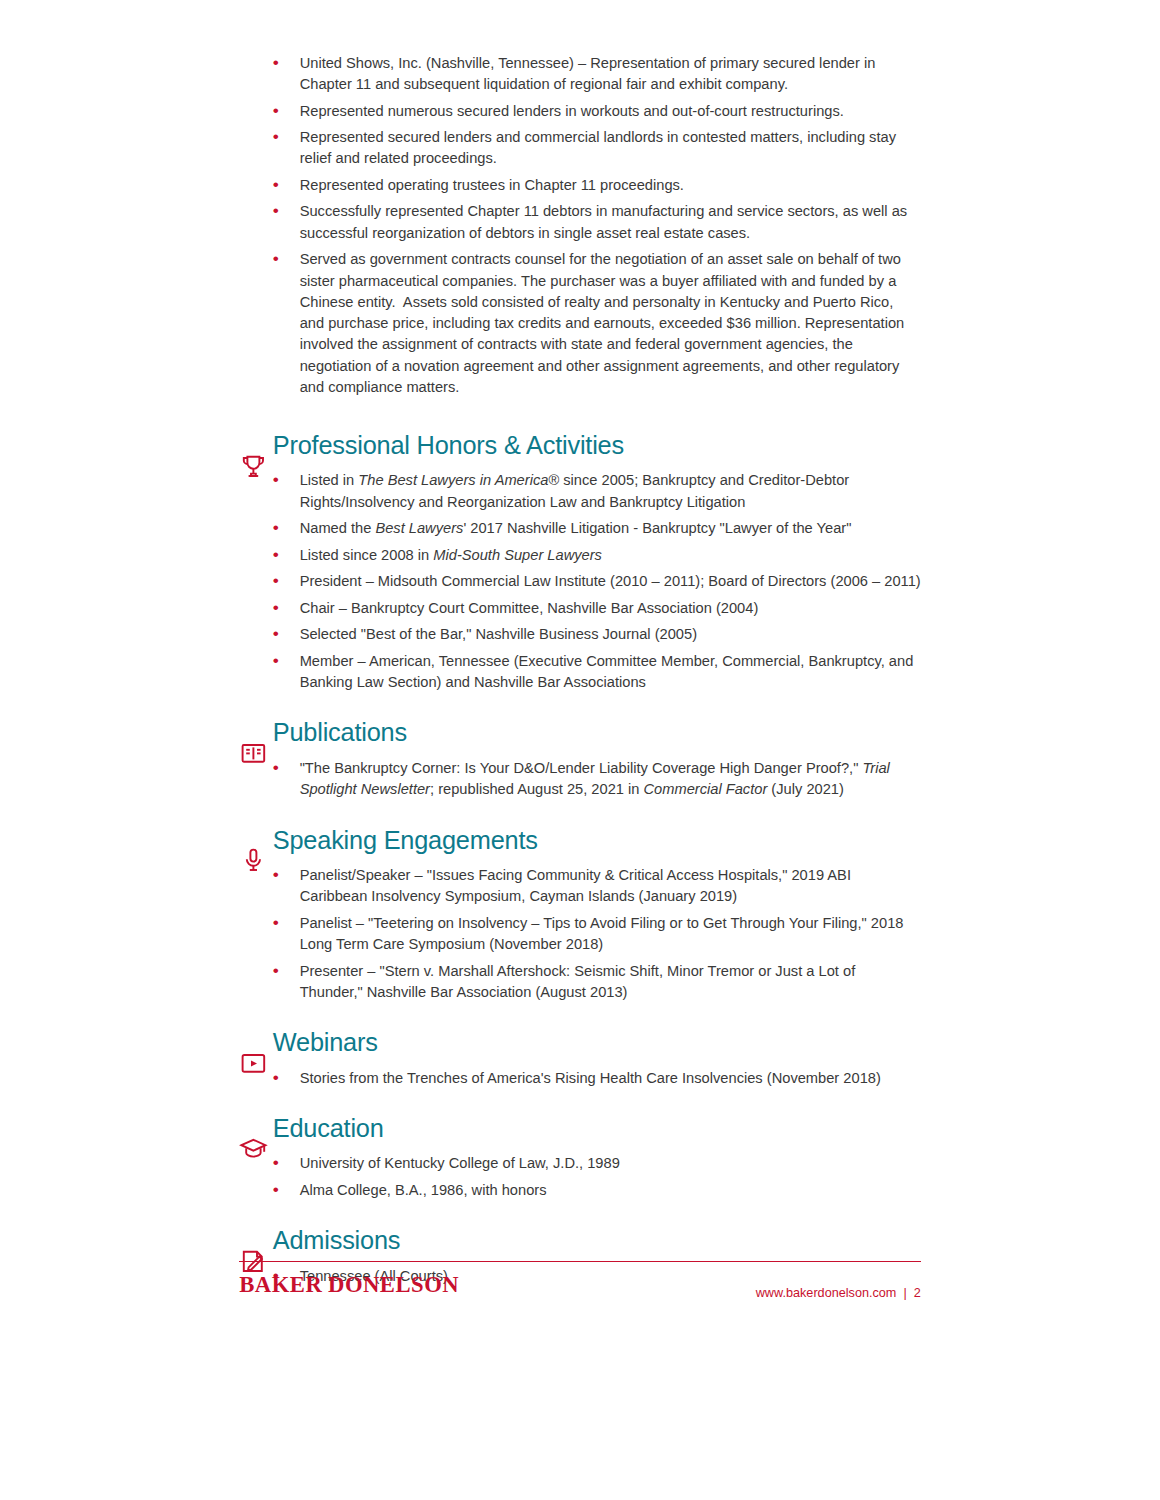United Shows, Inc. (Nashville, Tennessee) – Representation of primary secured lender in Chapter 11 and subsequent liquidation of regional fair and exhibit company.
Represented numerous secured lenders in workouts and out-of-court restructurings.
Represented secured lenders and commercial landlords in contested matters, including stay relief and related proceedings.
Represented operating trustees in Chapter 11 proceedings.
Successfully represented Chapter 11 debtors in manufacturing and service sectors, as well as successful reorganization of debtors in single asset real estate cases.
Served as government contracts counsel for the negotiation of an asset sale on behalf of two sister pharmaceutical companies. The purchaser was a buyer affiliated with and funded by a Chinese entity. Assets sold consisted of realty and personalty in Kentucky and Puerto Rico, and purchase price, including tax credits and earnouts, exceeded $36 million. Representation involved the assignment of contracts with state and federal government agencies, the negotiation of a novation agreement and other assignment agreements, and other regulatory and compliance matters.
Professional Honors & Activities
Listed in The Best Lawyers in America® since 2005; Bankruptcy and Creditor-Debtor Rights/Insolvency and Reorganization Law and Bankruptcy Litigation
Named the Best Lawyers' 2017 Nashville Litigation - Bankruptcy "Lawyer of the Year"
Listed since 2008 in Mid-South Super Lawyers
President – Midsouth Commercial Law Institute (2010 – 2011); Board of Directors (2006 – 2011)
Chair – Bankruptcy Court Committee, Nashville Bar Association (2004)
Selected "Best of the Bar," Nashville Business Journal (2005)
Member – American, Tennessee (Executive Committee Member, Commercial, Bankruptcy, and Banking Law Section) and Nashville Bar Associations
Publications
"The Bankruptcy Corner: Is Your D&O/Lender Liability Coverage High Danger Proof?," Trial Spotlight Newsletter; republished August 25, 2021 in Commercial Factor (July 2021)
Speaking Engagements
Panelist/Speaker – "Issues Facing Community & Critical Access Hospitals," 2019 ABI Caribbean Insolvency Symposium, Cayman Islands (January 2019)
Panelist – "Teetering on Insolvency – Tips to Avoid Filing or to Get Through Your Filing," 2018 Long Term Care Symposium (November 2018)
Presenter – "Stern v. Marshall Aftershock: Seismic Shift, Minor Tremor or Just a Lot of Thunder," Nashville Bar Association (August 2013)
Webinars
Stories from the Trenches of America's Rising Health Care Insolvencies (November 2018)
Education
University of Kentucky College of Law, J.D., 1989
Alma College, B.A., 1986, with honors
Admissions
Tennessee (All Courts)
BAKER DONELSON
www.bakerdonelson.com | 2